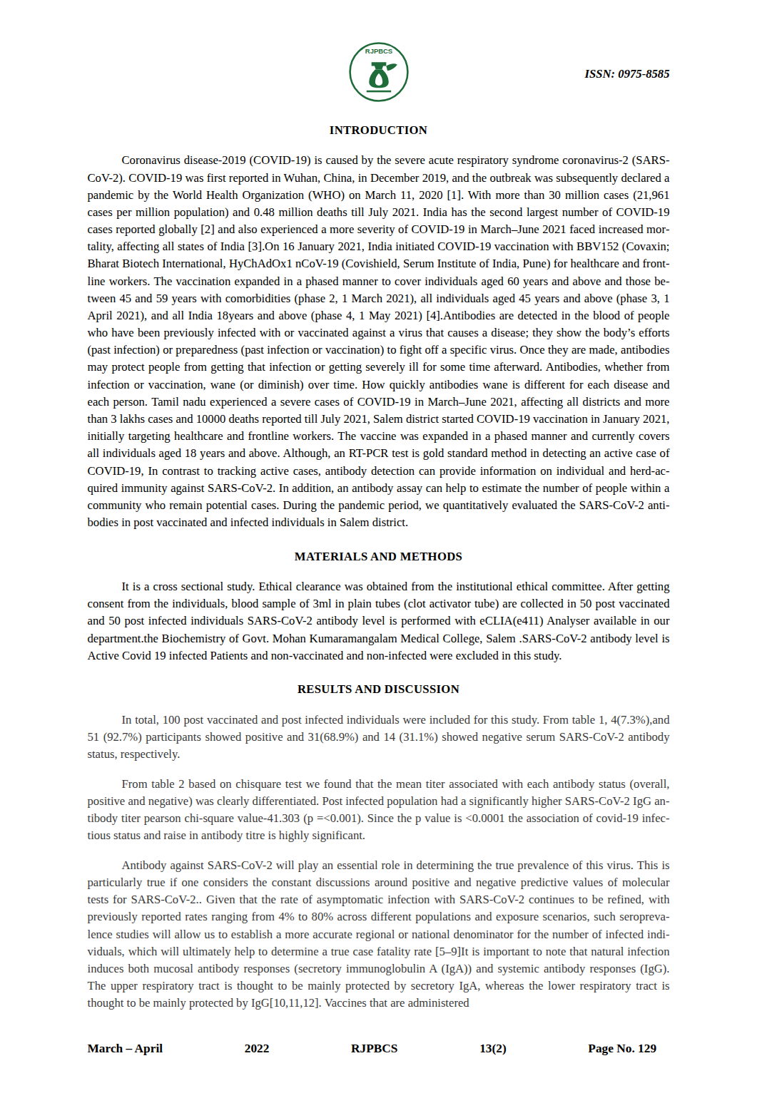RJPBCS
ISSN: 0975-8585
INTRODUCTION
Coronavirus disease-2019 (COVID-19) is caused by the severe acute respiratory syndrome coronavirus-2 (SARS-CoV-2). COVID-19 was first reported in Wuhan, China, in December 2019, and the outbreak was subsequently declared a pandemic by the World Health Organization (WHO) on March 11, 2020 [1]. With more than 30 million cases (21,961 cases per million population) and 0.48 million deaths till July 2021. India has the second largest number of COVID-19 cases reported globally [2] and also experienced a more severity of COVID-19 in March–June 2021 faced increased mortality, affecting all states of India [3].On 16 January 2021, India initiated COVID-19 vaccination with BBV152 (Covaxin; Bharat Biotech International, HyChAdOx1 nCoV-19 (Covishield, Serum Institute of India, Pune) for healthcare and frontline workers. The vaccination expanded in a phased manner to cover individuals aged 60 years and above and those between 45 and 59 years with comorbidities (phase 2, 1 March 2021), all individuals aged 45 years and above (phase 3, 1 April 2021), and all India 18years and above (phase 4, 1 May 2021) [4].Antibodies are detected in the blood of people who have been previously infected with or vaccinated against a virus that causes a disease; they show the body’s efforts (past infection) or preparedness (past infection or vaccination) to fight off a specific virus. Once they are made, antibodies may protect people from getting that infection or getting severely ill for some time afterward. Antibodies, whether from infection or vaccination, wane (or diminish) over time. How quickly antibodies wane is different for each disease and each person. Tamil nadu experienced a severe cases of COVID-19 in March–June 2021, affecting all districts and more than 3 lakhs cases and 10000 deaths reported till July 2021, Salem district started COVID-19 vaccination in January 2021, initially targeting healthcare and frontline workers. The vaccine was expanded in a phased manner and currently covers all individuals aged 18 years and above. Although, an RT-PCR test is gold standard method in detecting an active case of COVID-19, In contrast to tracking active cases, antibody detection can provide information on individual and herd-acquired immunity against SARS-CoV-2. In addition, an antibody assay can help to estimate the number of people within a community who remain potential cases. During the pandemic period, we quantitatively evaluated the SARS-CoV-2 antibodies in post vaccinated and infected individuals in Salem district.
MATERIALS AND METHODS
It is a cross sectional study. Ethical clearance was obtained from the institutional ethical committee. After getting consent from the individuals, blood sample of 3ml in plain tubes (clot activator tube) are collected in 50 post vaccinated and 50 post infected individuals SARS-CoV-2 antibody level is performed with eCLIA(e411) Analyser available in our department.the Biochemistry of Govt. Mohan Kumaramangalam Medical College, Salem .SARS-CoV-2 antibody level is Active Covid 19 infected Patients and non-vaccinated and non-infected were excluded in this study.
RESULTS AND DISCUSSION
In total, 100 post vaccinated and post infected individuals were included for this study. From table 1, 4(7.3%),and 51 (92.7%) participants showed positive and 31(68.9%) and 14 (31.1%) showed negative serum SARS-CoV-2 antibody status, respectively.
From table 2 based on chisquare test we found that the mean titer associated with each antibody status (overall, positive and negative) was clearly differentiated. Post infected population had a significantly higher SARS-CoV-2 IgG antibody titer pearson chi-square value-41.303 (p =<0.001). Since the p value is <0.0001 the association of covid-19 infectious status and raise in antibody titre is highly significant.
Antibody against SARS-CoV-2 will play an essential role in determining the true prevalence of this virus. This is particularly true if one considers the constant discussions around positive and negative predictive values of molecular tests for SARS-CoV-2.. Given that the rate of asymptomatic infection with SARS-CoV-2 continues to be refined, with previously reported rates ranging from 4% to 80% across different populations and exposure scenarios, such seroprevalence studies will allow us to establish a more accurate regional or national denominator for the number of infected individuals, which will ultimately help to determine a true case fatality rate [5–9]It is important to note that natural infection induces both mucosal antibody responses (secretory immunoglobulin A (IgA)) and systemic antibody responses (IgG). The upper respiratory tract is thought to be mainly protected by secretory IgA, whereas the lower respiratory tract is thought to be mainly protected by IgG[10,11,12]. Vaccines that are administered
March – April 2022 RJPBCS 13(2) Page No. 129